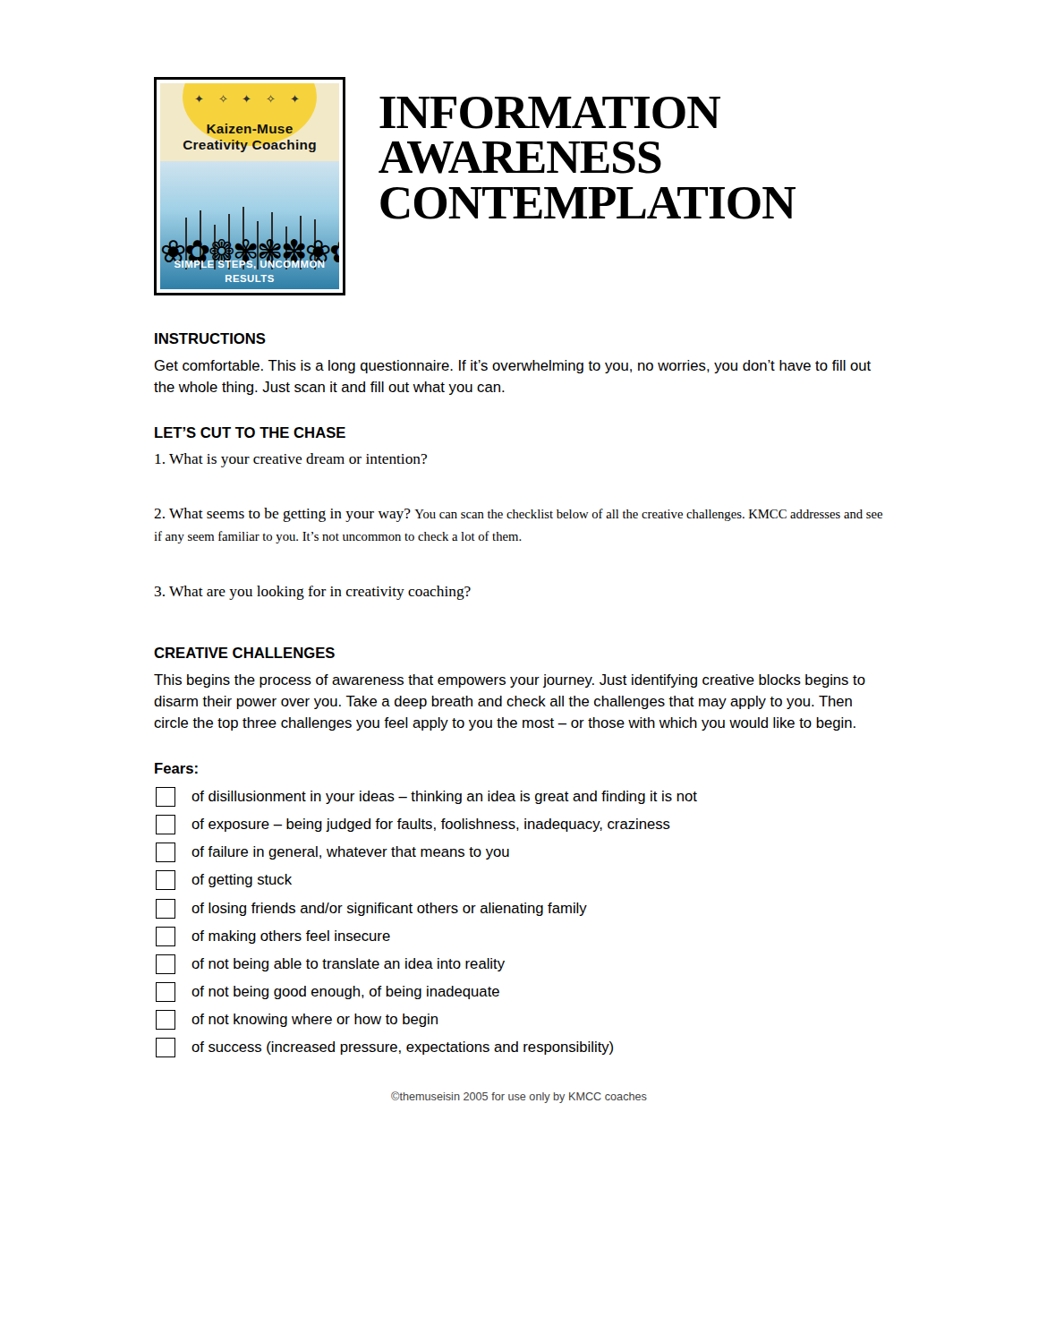✦ ✧ ✦ ✧ ✦
Kaizen-Muse
Creativity Coaching
❀✿❁✾❃✽❀✿
SIMPLE STEPS, UNCOMMON RESULTS
Information
Awareness
Contemplation
Instructions
Get comfortable. This is a long questionnaire. If it’s overwhelming to you, no worries, you don’t have to fill out the whole thing. Just scan it and fill out what you can.
Let’s Cut to the Chase
1. What is your creative dream or intention?
2. What seems to be getting in your way? You can scan the checklist below of all the creative challenges. KMCC addresses and see if any seem familiar to you. It’s not uncommon to check a lot of them.
3. What are you looking for in creativity coaching?
Creative Challenges
This begins the process of awareness that empowers your journey. Just identifying creative blocks begins to disarm their power over you. Take a deep breath and check all the challenges that may apply to you. Then circle the top three challenges you feel apply to you the most – or those with which you would like to begin.
Fears:
of disillusionment in your ideas – thinking an idea is great and finding it is not
of exposure – being judged for faults, foolishness, inadequacy, craziness
of failure in general, whatever that means to you
of getting stuck
of losing friends and/or significant others or alienating family
of making others feel insecure
of not being able to translate an idea into reality
of not being good enough, of being inadequate
of not knowing where or how to begin
of success (increased pressure, expectations and responsibility)
©themuseisin 2005 for use only by KMCC coaches